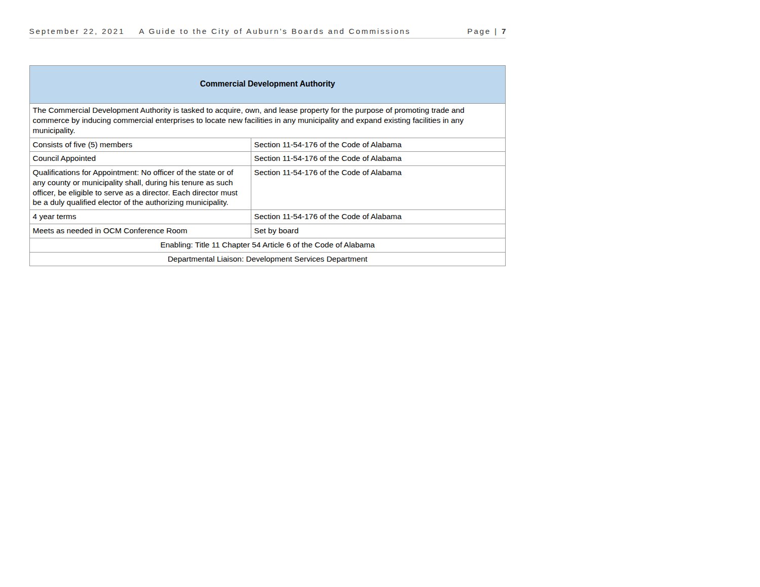September 22, 2021 A Guide to the City of Auburn’s Boards and Commissions
Page | 7
| Commercial Development Authority |
| --- |
| The Commercial Development Authority is tasked to acquire, own, and lease property for the purpose of promoting trade and commerce by inducing commercial enterprises to locate new facilities in any municipality and expand existing facilities in any municipality. |
| Consists of five (5) members | Section 11-54-176 of the Code of Alabama |
| Council Appointed | Section 11-54-176 of the Code of Alabama |
| Qualifications for Appointment: No officer of the state or of any county or municipality shall, during his tenure as such officer, be eligible to serve as a director. Each director must be a duly qualified elector of the authorizing municipality. | Section 11-54-176 of the Code of Alabama |
| 4 year terms | Section 11-54-176 of the Code of Alabama |
| Meets as needed in OCM Conference Room | Set by board |
| Enabling: Title 11 Chapter 54 Article 6 of the Code of Alabama |
| Departmental Liaison: Development Services Department |